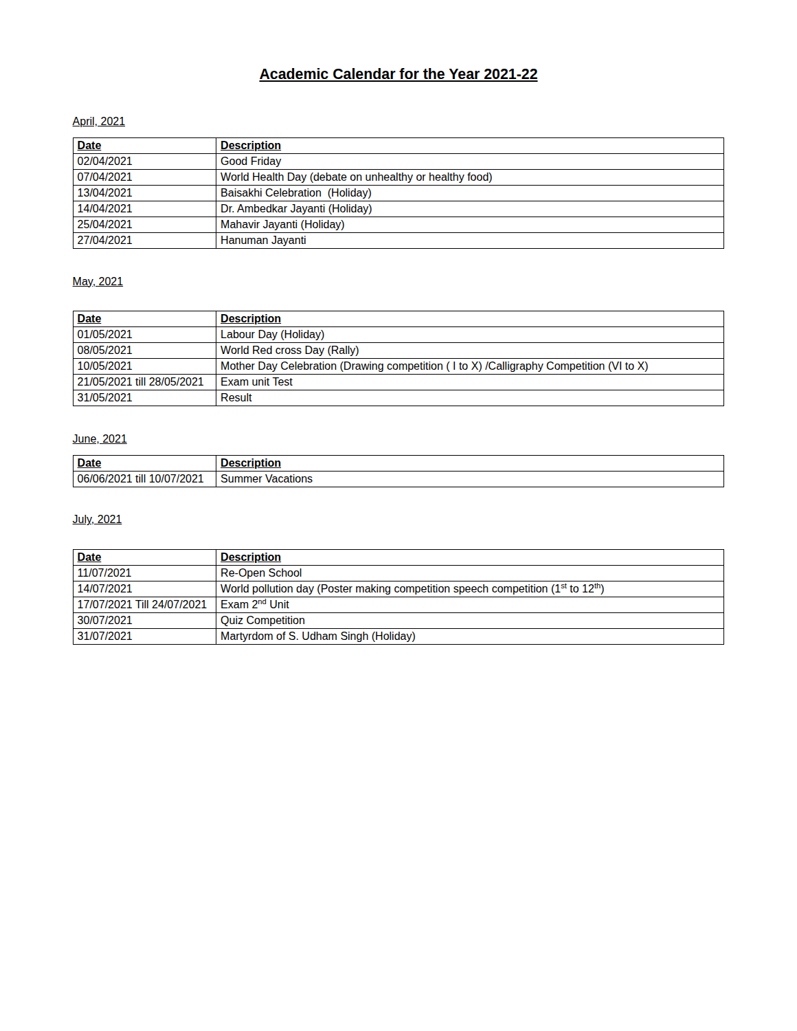Academic Calendar for the Year 2021-22
April, 2021
| Date | Description |
| --- | --- |
| 02/04/2021 | Good Friday |
| 07/04/2021 | World Health Day (debate on unhealthy or healthy food) |
| 13/04/2021 | Baisakhi Celebration (Holiday) |
| 14/04/2021 | Dr. Ambedkar Jayanti (Holiday) |
| 25/04/2021 | Mahavir Jayanti (Holiday) |
| 27/04/2021 | Hanuman Jayanti |
May, 2021
| Date | Description |
| --- | --- |
| 01/05/2021 | Labour Day (Holiday) |
| 08/05/2021 | World Red cross Day (Rally) |
| 10/05/2021 | Mother Day Celebration (Drawing competition ( I to X) /Calligraphy Competition (VI to X) |
| 21/05/2021 till 28/05/2021 | Exam unit Test |
| 31/05/2021 | Result |
June, 2021
| Date | Description |
| --- | --- |
| 06/06/2021 till 10/07/2021 | Summer Vacations |
July, 2021
| Date | Description |
| --- | --- |
| 11/07/2021 | Re-Open School |
| 14/07/2021 | World pollution day (Poster making competition speech competition (1 st to 12 th ) |
| 17/07/2021 Till 24/07/2021 | Exam 2 nd Unit |
| 30/07/2021 | Quiz Competition |
| 31/07/2021 | Martyrdom of S. Udham Singh (Holiday) |